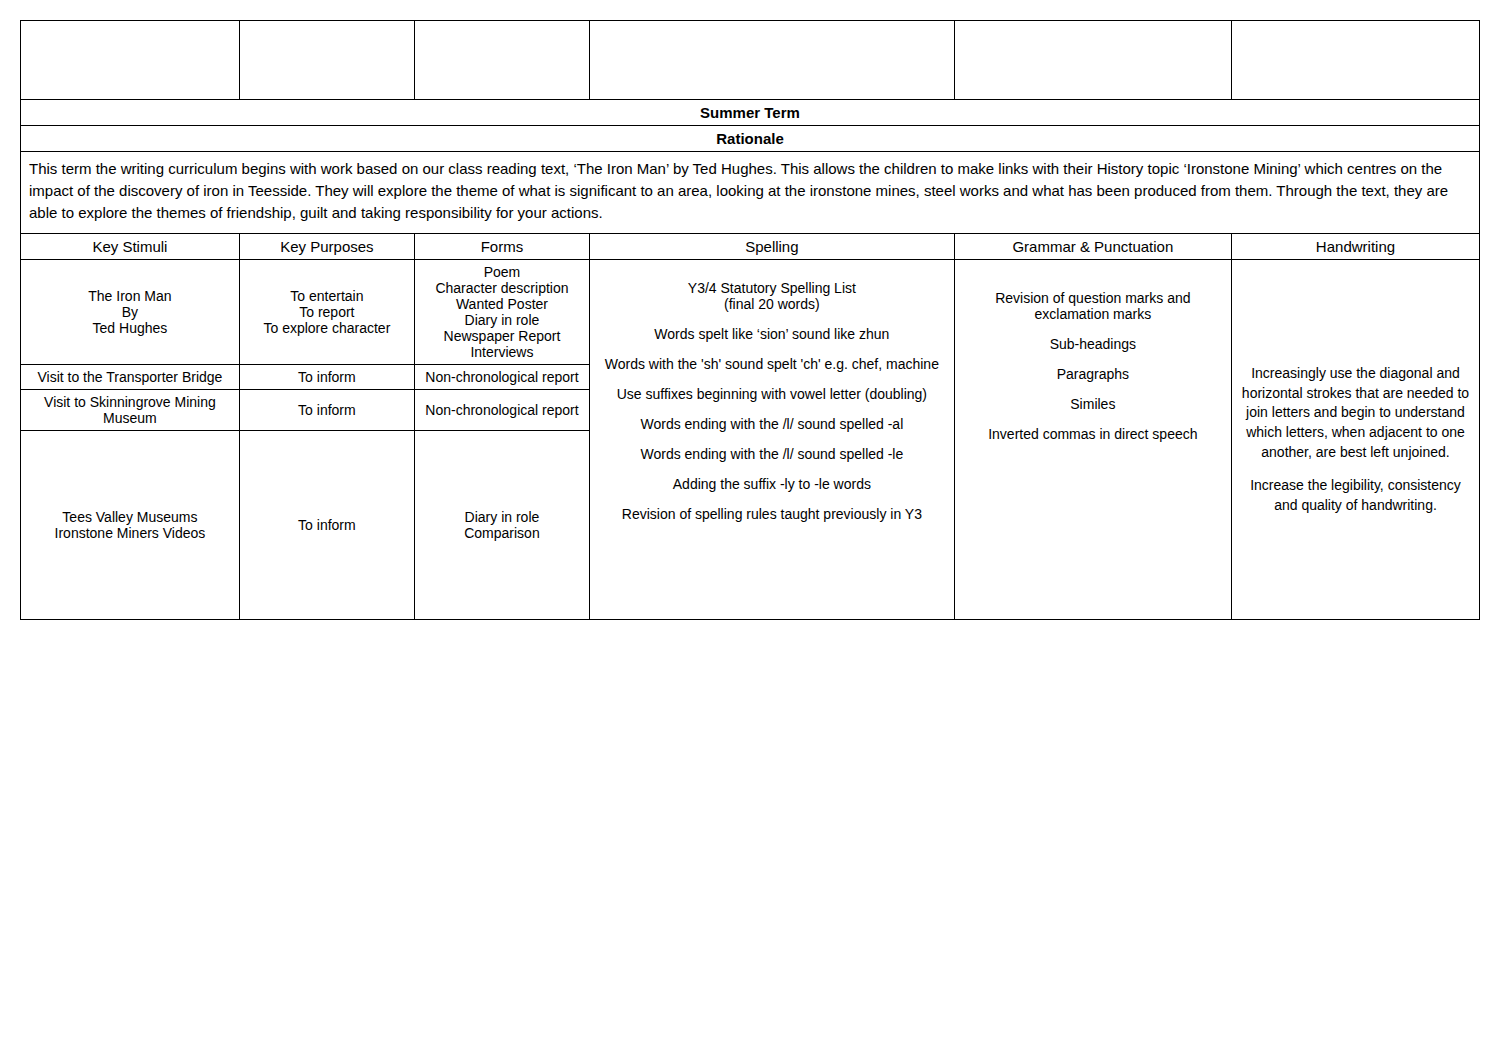| Summer Term |
| Rationale |
| This term the writing curriculum begins with work based on our class reading text, ‘The Iron Man’ by Ted Hughes. This allows the children to make links with their History topic ‘Ironstone Mining’ which centres on the impact of the discovery of iron in Teesside. They will explore the theme of what is significant to an area, looking at the ironstone mines, steel works and what has been produced from them. Through the text, they are able to explore the themes of friendship, guilt and taking responsibility for your actions. |
| Key Stimuli | Key Purposes | Forms | Spelling | Grammar & Punctuation | Handwriting |
| The Iron Man By Ted Hughes | To entertain To report To explore character | Poem Character description Wanted Poster Diary in role Newspaper Report Interviews | Y3/4 Statutory Spelling List (final 20 words) Words spelt like ‘sion’ sound like zhun Words with the 'sh' sound spelt 'ch' e.g. chef, machine Use suffixes beginning with vowel letter (doubling) Words ending with the /l/ sound spelled -al Words ending with the /l/ sound spelled -le Adding the suffix -ly to -le words Revision of spelling rules taught previously in Y3 | Revision of question marks and exclamation marks Sub-headings Paragraphs Similes Inverted commas in direct speech | Increasingly use the diagonal and horizontal strokes that are needed to join letters and begin to understand which letters, when adjacent to one another, are best left unjoined. Increase the legibility, consistency and quality of handwriting. |
| Visit to the Transporter Bridge | To inform | Non-chronological report |
| Visit to Skinningrove Mining Museum | To inform | Non-chronological report |
| Tees Valley Museums Ironstone Miners Videos | To inform | Diary in role Comparison |